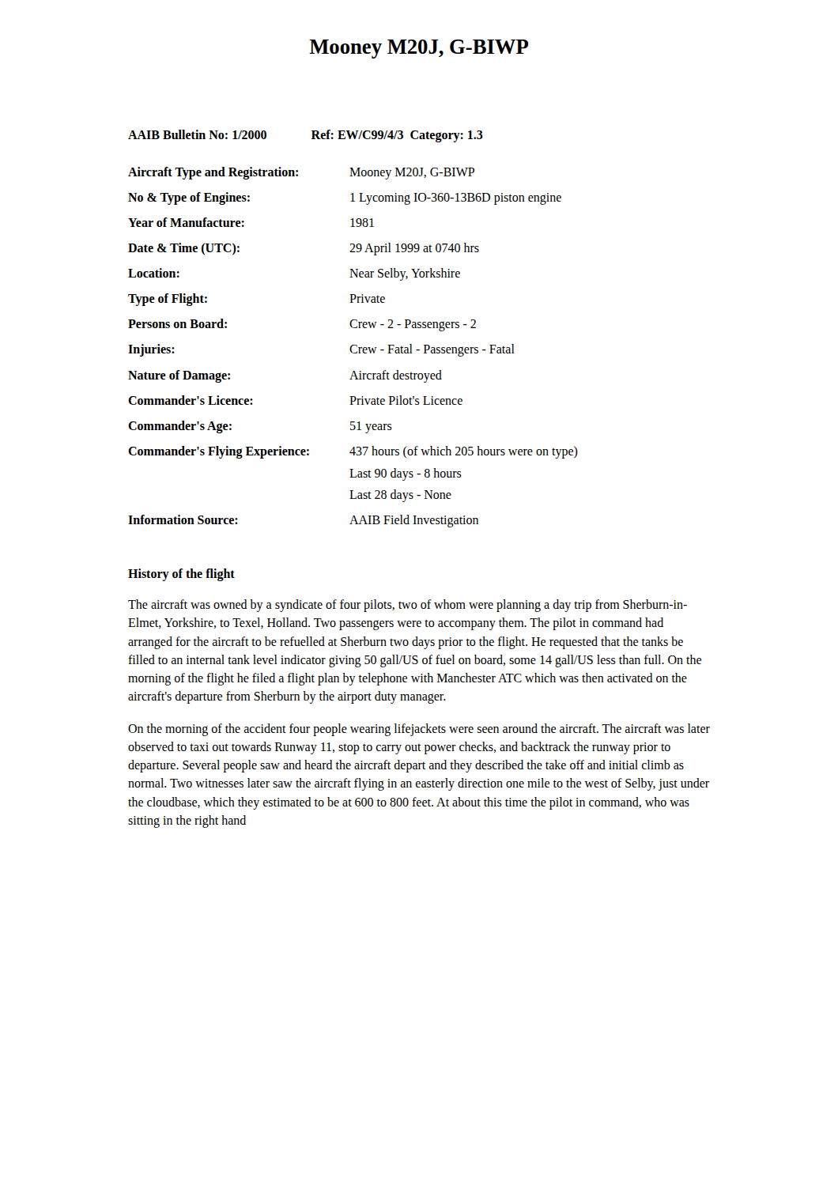Mooney M20J, G-BIWP
AAIB Bulletin No: 1/2000 Ref: EW/C99/4/3 Category: 1.3
| Aircraft Type and Registration: | Mooney M20J, G-BIWP |
| No & Type of Engines: | 1 Lycoming IO-360-13B6D piston engine |
| Year of Manufacture: | 1981 |
| Date & Time (UTC): | 29 April 1999 at 0740 hrs |
| Location: | Near Selby, Yorkshire |
| Type of Flight: | Private |
| Persons on Board: | Crew - 2 - Passengers - 2 |
| Injuries: | Crew - Fatal - Passengers - Fatal |
| Nature of Damage: | Aircraft destroyed |
| Commander's Licence: | Private Pilot's Licence |
| Commander's Age: | 51 years |
| Commander's Flying Experience: | 437 hours (of which 205 hours were on type) |
| | Last 90 days - 8 hours |
| | Last 28 days - None |
| Information Source: | AAIB Field Investigation |
History of the flight
The aircraft was owned by a syndicate of four pilots, two of whom were planning a day trip from Sherburn-in-Elmet, Yorkshire, to Texel, Holland. Two passengers were to accompany them. The pilot in command had arranged for the aircraft to be refuelled at Sherburn two days prior to the flight. He requested that the tanks be filled to an internal tank level indicator giving 50 gall/US of fuel on board, some 14 gall/US less than full. On the morning of the flight he filed a flight plan by telephone with Manchester ATC which was then activated on the aircraft's departure from Sherburn by the airport duty manager.
On the morning of the accident four people wearing lifejackets were seen around the aircraft. The aircraft was later observed to taxi out towards Runway 11, stop to carry out power checks, and backtrack the runway prior to departure. Several people saw and heard the aircraft depart and they described the take off and initial climb as normal. Two witnesses later saw the aircraft flying in an easterly direction one mile to the west of Selby, just under the cloudbase, which they estimated to be at 600 to 800 feet. At about this time the pilot in command, who was sitting in the right hand